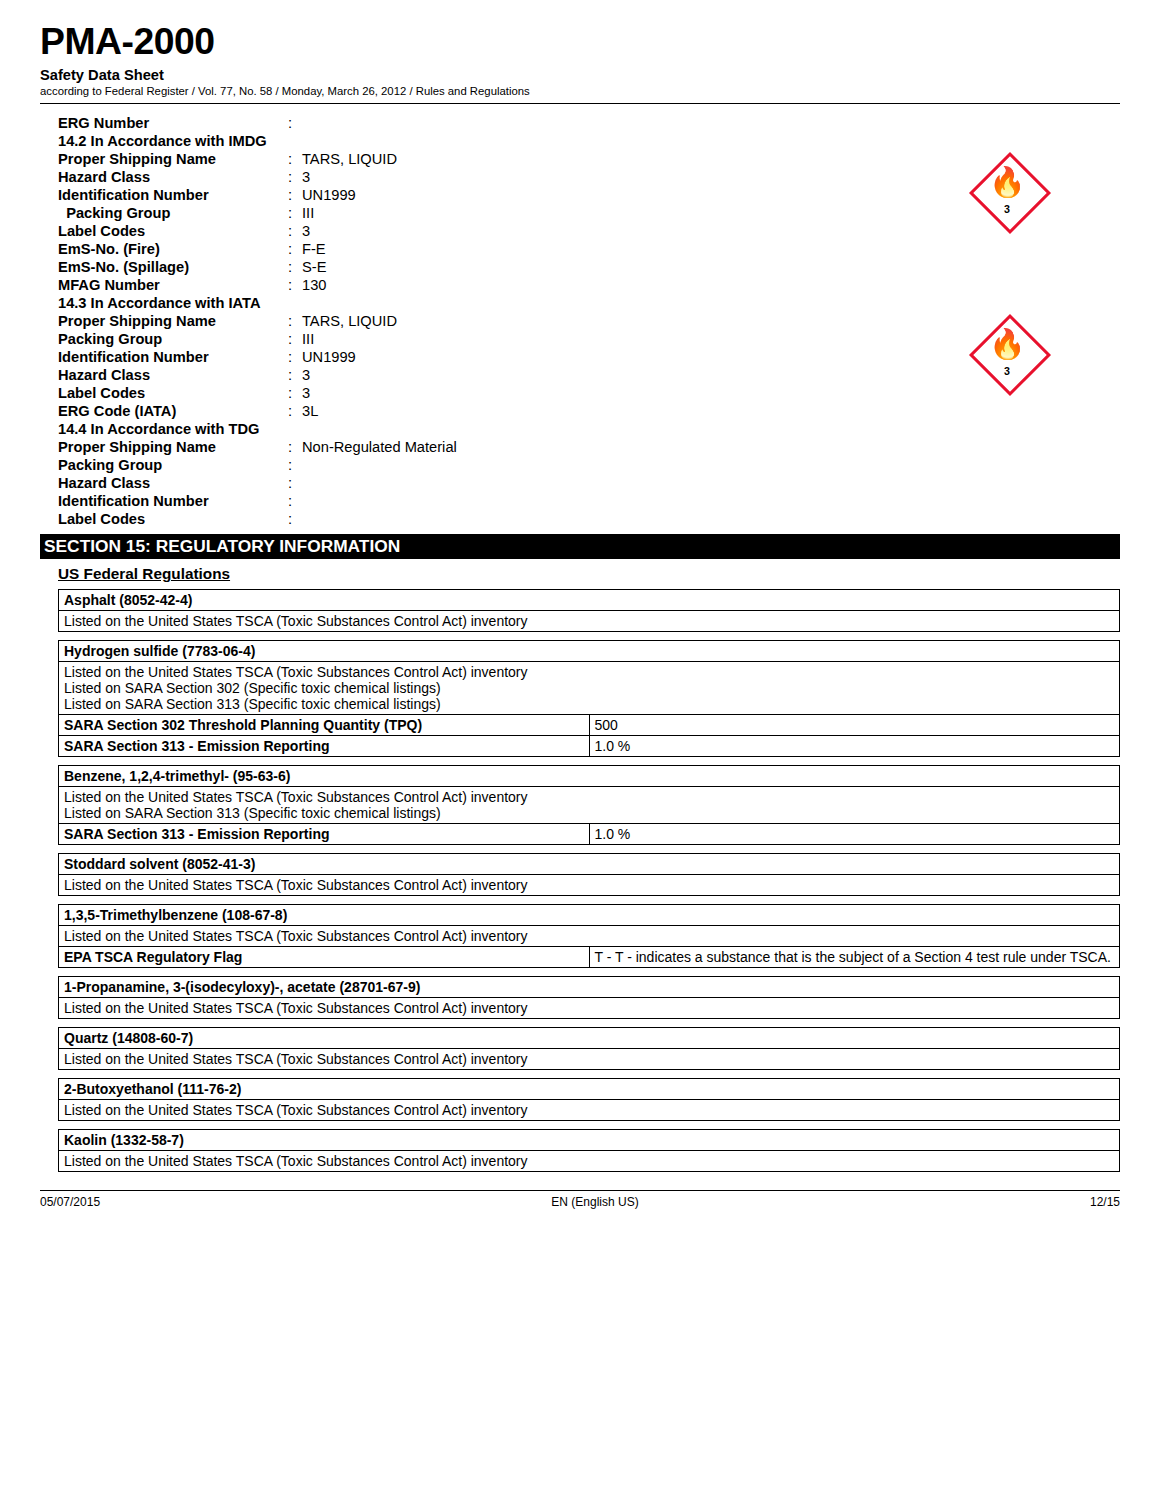PMA-2000
Safety Data Sheet
according to Federal Register / Vol. 77, No. 58 / Monday, March 26, 2012 / Rules and Regulations
| ERG Number | : | | |
| 14.2 In Accordance with IMDG | |
| Proper Shipping Name | : | TARS, LIQUID | 🔥 3 |
| Hazard Class | : | 3 |
| Identification Number | : | UN1999 |
| Packing Group | : | III |
| Label Codes | : | 3 |
| EmS-No. (Fire) | : | F-E |
| EmS-No. (Spillage) | : | S-E |
| MFAG Number | : | 130 | |
| 14.3 In Accordance with IATA | |
| Proper Shipping Name | : | TARS, LIQUID | 🔥 3 |
| Packing Group | : | III |
| Identification Number | : | UN1999 |
| Hazard Class | : | 3 |
| Label Codes | : | 3 |
| ERG Code (IATA) | : | 3L | |
| 14.4 In Accordance with TDG | |
| Proper Shipping Name | : | Non-Regulated Material | |
| Packing Group | : | | |
| Hazard Class | : | | |
| Identification Number | : | | |
| Label Codes | : | | |
SECTION 15: REGULATORY INFORMATION
US Federal Regulations
| Asphalt (8052-42-4) |
| Listed on the United States TSCA (Toxic Substances Control Act) inventory |
| Hydrogen sulfide (7783-06-4) |
| Listed on the United States TSCA (Toxic Substances Control Act) inventory Listed on SARA Section 302 (Specific toxic chemical listings) Listed on SARA Section 313 (Specific toxic chemical listings) |
| SARA Section 302 Threshold Planning Quantity (TPQ) | 500 |
| SARA Section 313 - Emission Reporting | 1.0 % |
| Benzene, 1,2,4-trimethyl- (95-63-6) |
| Listed on the United States TSCA (Toxic Substances Control Act) inventory Listed on SARA Section 313 (Specific toxic chemical listings) |
| SARA Section 313 - Emission Reporting | 1.0 % |
| Stoddard solvent (8052-41-3) |
| Listed on the United States TSCA (Toxic Substances Control Act) inventory |
| 1,3,5-Trimethylbenzene (108-67-8) |
| Listed on the United States TSCA (Toxic Substances Control Act) inventory |
| EPA TSCA Regulatory Flag | T - T - indicates a substance that is the subject of a Section 4 test rule under TSCA. |
| 1-Propanamine, 3-(isodecyloxy)-, acetate (28701-67-9) |
| Listed on the United States TSCA (Toxic Substances Control Act) inventory |
| Quartz (14808-60-7) |
| Listed on the United States TSCA (Toxic Substances Control Act) inventory |
| 2-Butoxyethanol (111-76-2) |
| Listed on the United States TSCA (Toxic Substances Control Act) inventory |
| Kaolin (1332-58-7) |
| Listed on the United States TSCA (Toxic Substances Control Act) inventory |
05/07/2015 EN (English US) 12/15